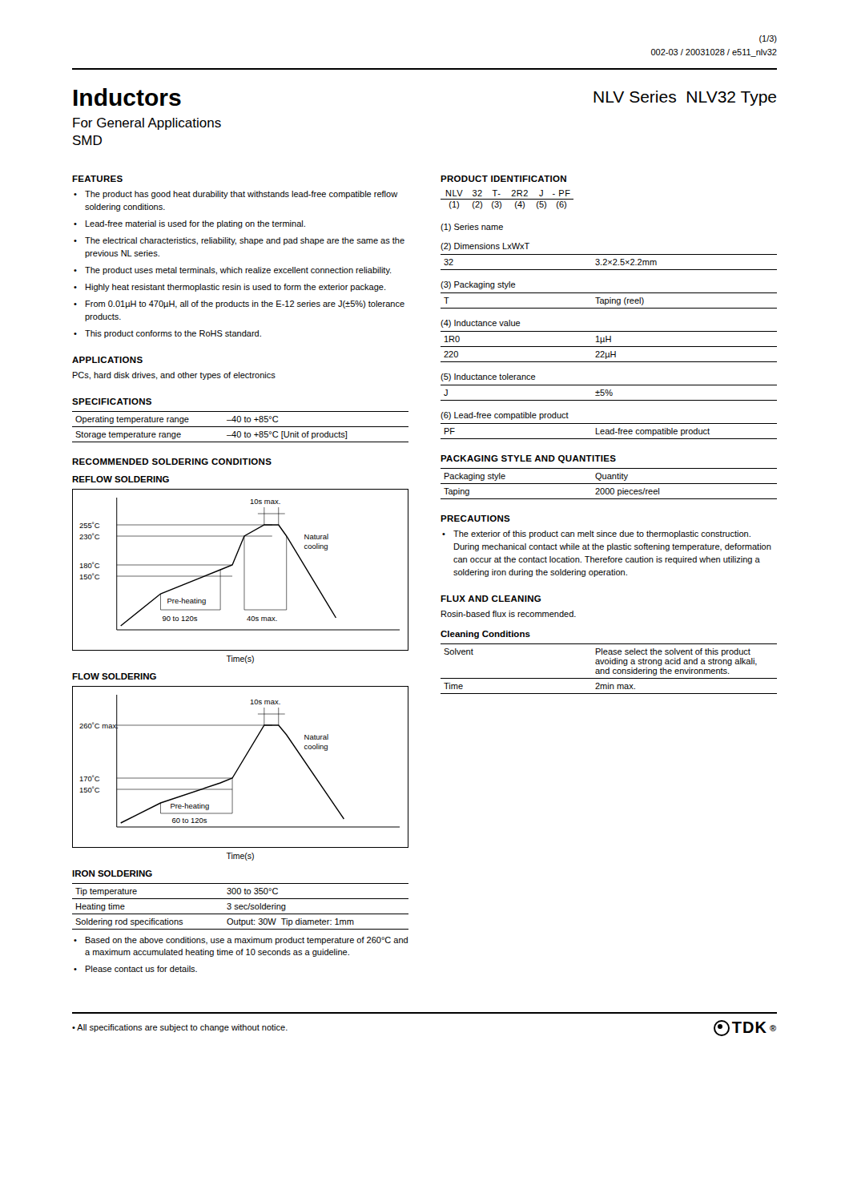(1/3)
002-03 / 20031028 / e511_nlv32
Inductors
For General Applications
SMD
NLV Series NLV32 Type
FEATURES
The product has good heat durability that withstands lead-free compatible reflow soldering conditions.
Lead-free material is used for the plating on the terminal.
The electrical characteristics, reliability, shape and pad shape are the same as the previous NL series.
The product uses metal terminals, which realize excellent connection reliability.
Highly heat resistant thermoplastic resin is used to form the exterior package.
From 0.01µH to 470µH, all of the products in the E-12 series are J(±5%) tolerance products.
This product conforms to the RoHS standard.
APPLICATIONS
PCs, hard disk drives, and other types of electronics
SPECIFICATIONS
| Operating temperature range | –40 to +85°C |
| Storage temperature range | –40 to +85°C [Unit of products] |
RECOMMENDED SOLDERING CONDITIONS
REFLOW SOLDERING
255˚C 230˚C 180˚C 150˚C 10s max. Natural cooling Pre-heating 90 to 120s 40s max.
Time(s)
FLOW SOLDERING
260˚C max. 170˚C 150˚C 10s max. Natural cooling Pre-heating 60 to 120s
Time(s)
IRON SOLDERING
| Tip temperature | 300 to 350°C |
| Heating time | 3 sec/soldering |
| Soldering rod specifications | Output: 30W Tip diameter: 1mm |
Based on the above conditions, use a maximum product temperature of 260°C and a maximum accumulated heating time of 10 seconds as a guideline.
Please contact us for details.
PRODUCT IDENTIFICATION
NLV 32 T-2R2 J- PF
(1)(2)(3)(4)(5)(6)
(1) Series name
(2) Dimensions LxWxT
| 32 | 3.2×2.5×2.2mm |
(3) Packaging style
| T | Taping (reel) |
(4) Inductance value
| 1R0 | 1µH |
| 220 | 22µH |
(5) Inductance tolerance
| J | ±5% |
(6) Lead-free compatible product
| PF | Lead-free compatible product |
PACKAGING STYLE AND QUANTITIES
| Packaging style | Quantity |
| Taping | 2000 pieces/reel |
PRECAUTIONS
The exterior of this product can melt since due to thermoplastic construction. During mechanical contact while at the plastic softening temperature, deformation can occur at the contact location. Therefore caution is required when utilizing a soldering iron during the soldering operation.
FLUX AND CLEANING
Rosin-based flux is recommended.
Cleaning Conditions
| Solvent | Please select the solvent of this product avoiding a strong acid and a strong alkali, and considering the environments. |
| Time | 2min max. |
• All specifications are subject to change without notice.
TDK®